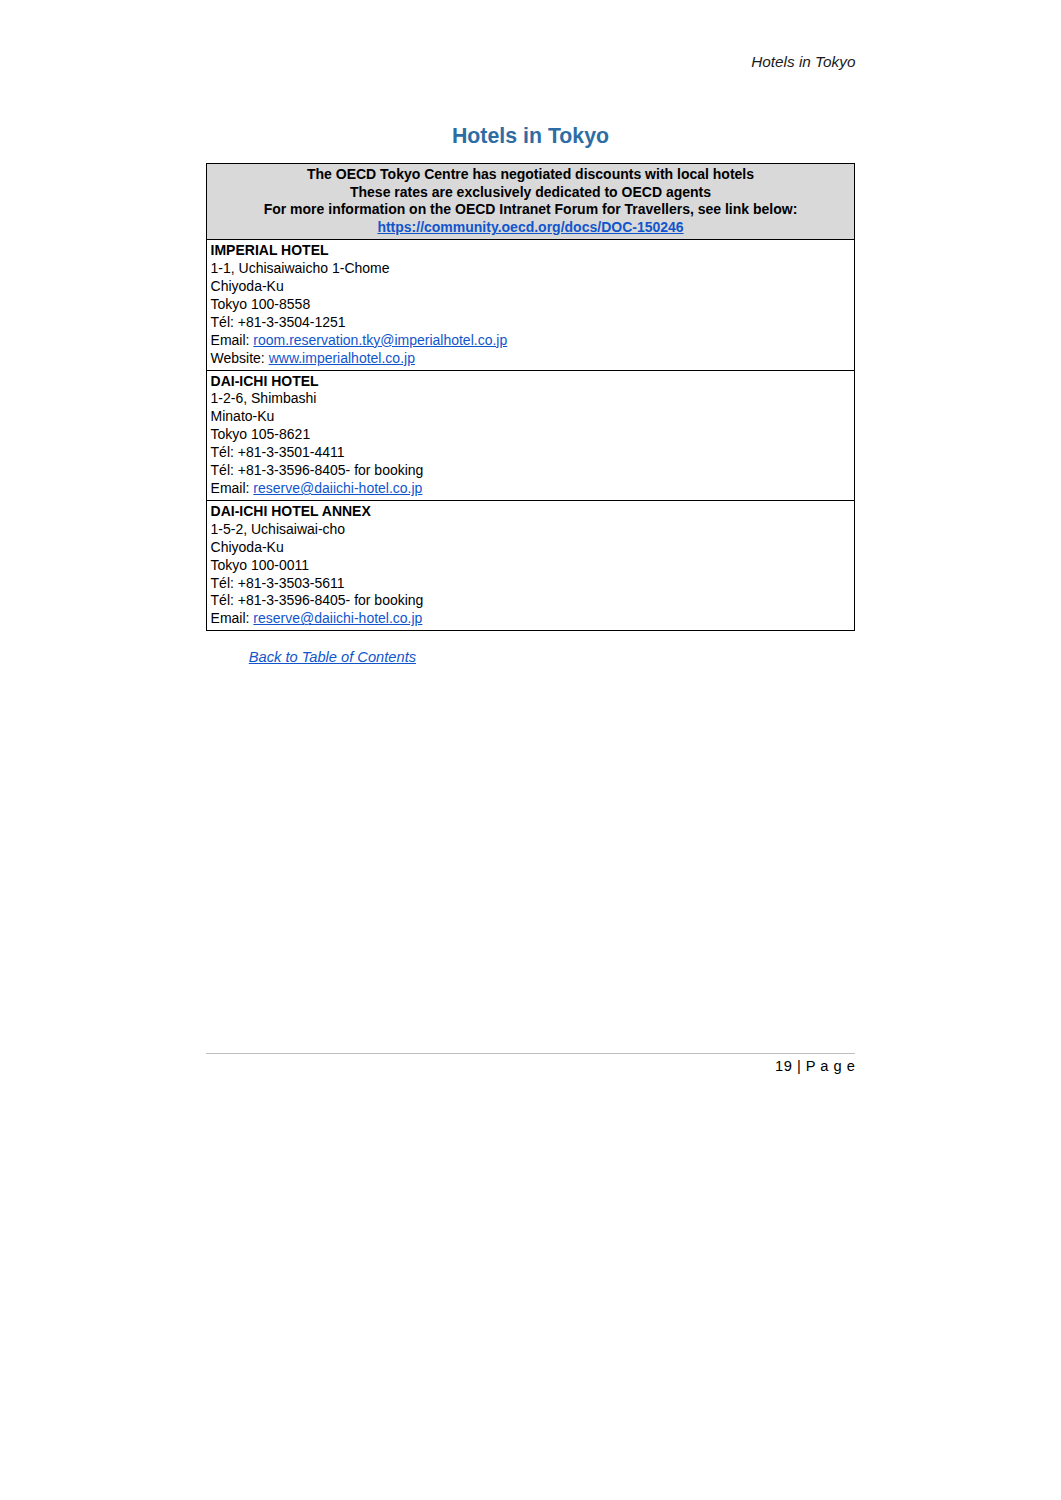Hotels in Tokyo
Hotels in Tokyo
| The OECD Tokyo Centre has negotiated discounts with local hotels These rates are exclusively dedicated to OECD agents For more information on the OECD Intranet Forum for Travellers, see link below: https://community.oecd.org/docs/DOC-150246 |
| IMPERIAL HOTEL 1-1, Uchisaiwaicho 1-Chome Chiyoda-Ku Tokyo 100-8558 Tél: +81-3-3504-1251 Email: room.reservation.tky@imperialhotel.co.jp Website: www.imperialhotel.co.jp |
| DAI-ICHI HOTEL 1-2-6, Shimbashi Minato-Ku Tokyo 105-8621 Tél: +81-3-3501-4411 Tél: +81-3-3596-8405- for booking Email: reserve@daiichi-hotel.co.jp |
| DAI-ICHI HOTEL ANNEX 1-5-2, Uchisaiwai-cho Chiyoda-Ku Tokyo 100-0011 Tél: +81-3-3503-5611 Tél: +81-3-3596-8405- for booking Email: reserve@daiichi-hotel.co.jp |
Back to Table of Contents
19 | P a g e